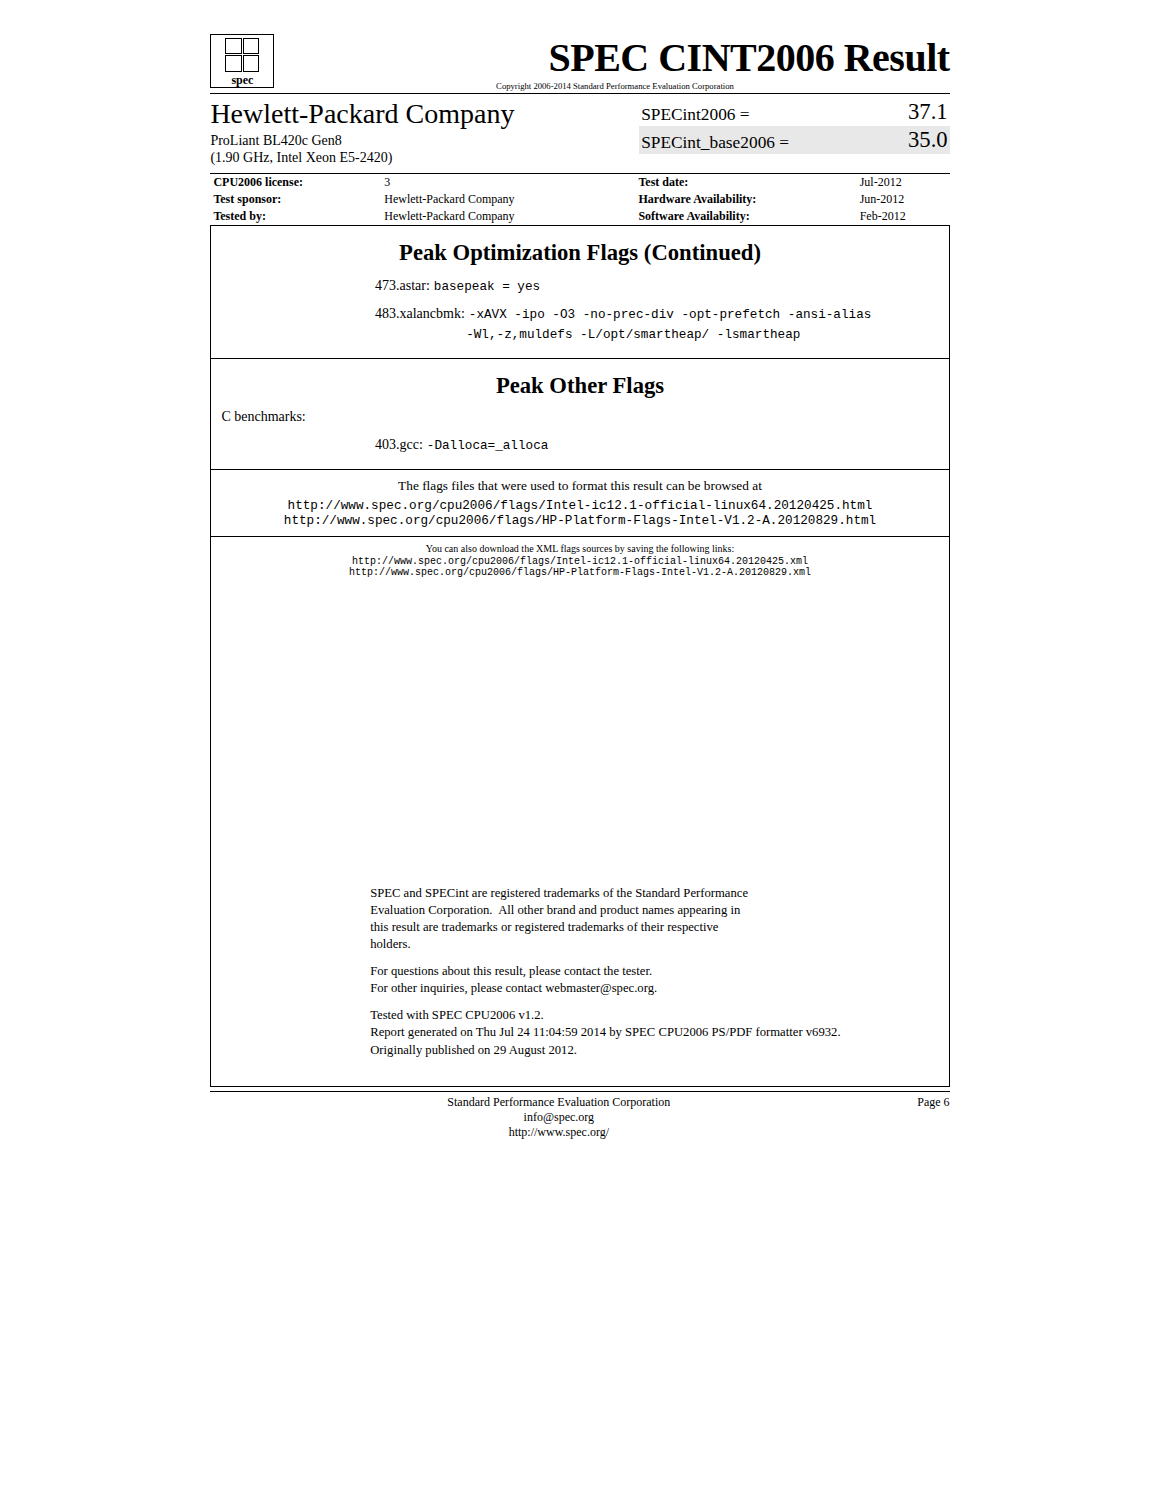spec
SPEC CINT2006 Result
Copyright 2006-2014 Standard Performance Evaluation Corporation
Hewlett-Packard Company
ProLiant BL420c Gen8
(1.90 GHz, Intel Xeon E5-2420)
| SPECint2006 = | 37.1 |
| SPECint_base2006 = | 35.0 |
| CPU2006 license: | 3 | | Test date: | Jul-2012 |
| Test sponsor: | Hewlett-Packard Company | | Hardware Availability: | Jun-2012 |
| Tested by: | Hewlett-Packard Company | | Software Availability: | Feb-2012 |
Peak Optimization Flags (Continued)
473.astar: basepeak = yes
483.xalancbmk: -xAVX -ipo -O3 -no-prec-div -opt-prefetch -ansi-alias
-Wl,-z,muldefs -L/opt/smartheap/ -lsmartheap
Peak Other Flags
C benchmarks:
403.gcc: -Dalloca=_alloca
The flags files that were used to format this result can be browsed at
http://www.spec.org/cpu2006/flags/Intel-ic12.1-official-linux64.20120425.html
http://www.spec.org/cpu2006/flags/HP-Platform-Flags-Intel-V1.2-A.20120829.html
You can also download the XML flags sources by saving the following links:
http://www.spec.org/cpu2006/flags/Intel-ic12.1-official-linux64.20120425.xml
http://www.spec.org/cpu2006/flags/HP-Platform-Flags-Intel-V1.2-A.20120829.xml
SPEC and SPECint are registered trademarks of the Standard Performance
Evaluation Corporation. All other brand and product names appearing in
this result are trademarks or registered trademarks of their respective
holders.
For questions about this result, please contact the tester.
For other inquiries, please contact webmaster@spec.org.
Tested with SPEC CPU2006 v1.2.
Report generated on Thu Jul 24 11:04:59 2014 by SPEC CPU2006 PS/PDF formatter v6932.
Originally published on 29 August 2012.
Standard Performance Evaluation Corporation
info@spec.org
http://www.spec.org/
Page 6